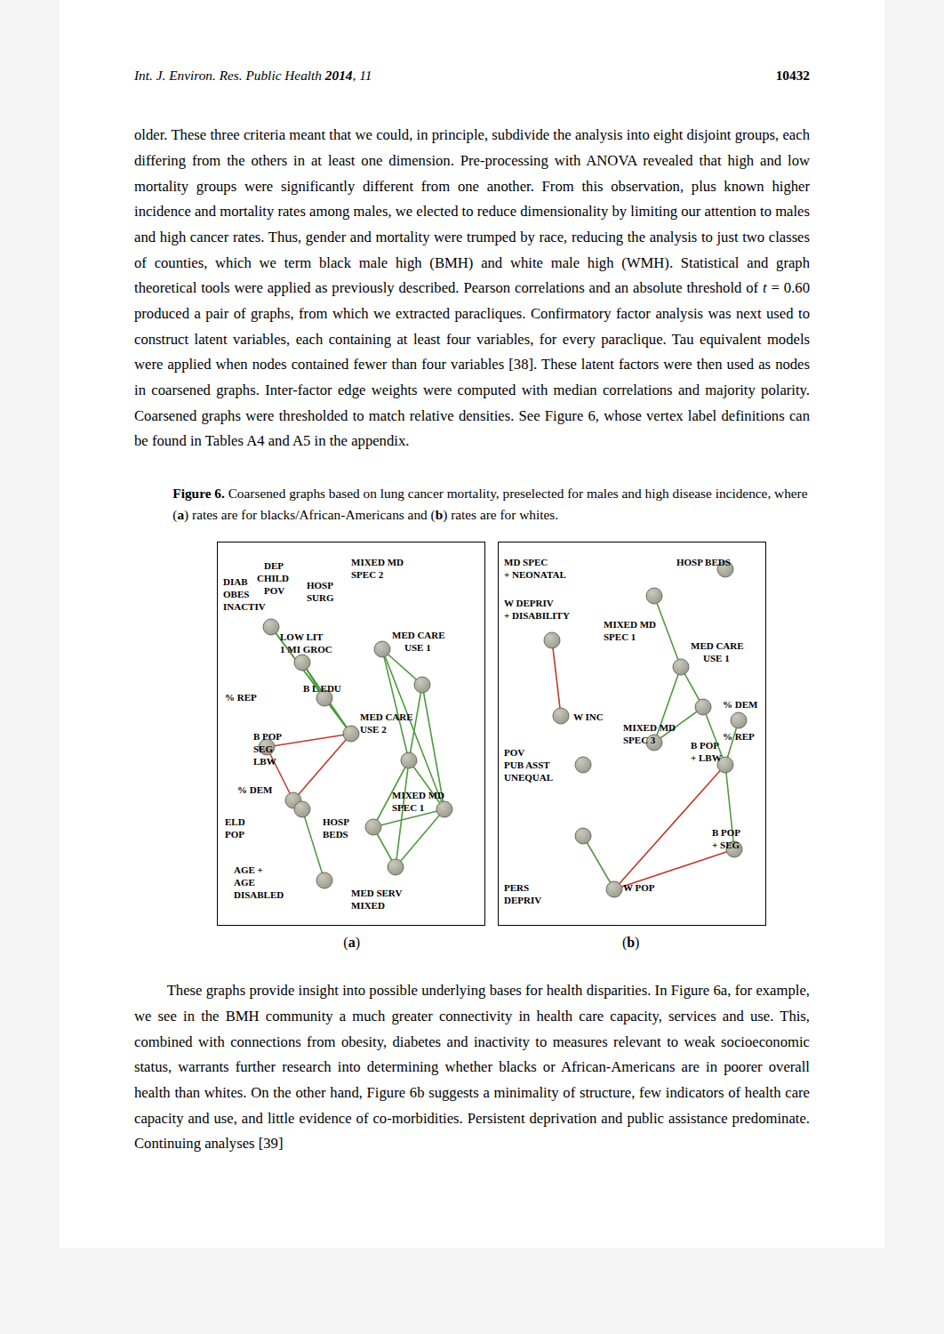Int. J. Environ. Res. Public Health 2014, 11 10432
older. These three criteria meant that we could, in principle, subdivide the analysis into eight disjoint groups, each differing from the others in at least one dimension. Pre-processing with ANOVA revealed that high and low mortality groups were significantly different from one another. From this observation, plus known higher incidence and mortality rates among males, we elected to reduce dimensionality by limiting our attention to males and high cancer rates. Thus, gender and mortality were trumped by race, reducing the analysis to just two classes of counties, which we term black male high (BMH) and white male high (WMH). Statistical and graph theoretical tools were applied as previously described. Pearson correlations and an absolute threshold of t = 0.60 produced a pair of graphs, from which we extracted paracliques. Confirmatory factor analysis was next used to construct latent variables, each containing at least four variables, for every paraclique. Tau equivalent models were applied when nodes contained fewer than four variables [38]. These latent factors were then used as nodes in coarsened graphs. Inter-factor edge weights were computed with median correlations and majority polarity. Coarsened graphs were thresholded to match relative densities. See Figure 6, whose vertex label definitions can be found in Tables A4 and A5 in the appendix.
Figure 6. Coarsened graphs based on lung cancer mortality, preselected for males and high disease incidence, where (a) rates are for blacks/African-Americans and (b) rates are for whites.
DEP CHILD POV DIAB OBES INACTIV HOSP SURG LOW LIT 1 MI GROC B L EDU % REP B POP SEG LBW % DEM ELD POP AGE + AGE DISABLED MIXED MD SPEC 2 MED CARE USE 1 MED CARE USE 2 MIXED MD SPEC 1 HOSP BEDS MED SERV MIXED
MD SPEC + NEONATAL W DEPRIV + DISABILITY W INC POV PUB ASST UNEQUAL PERS DEPRIV W POP MIXED MD SPEC 1 MIXED MD SPEC 3 MED CARE USE 1 B POP + LBW % DEM % REP B POP + SEG HOSP BEDS
(a)
(b)
These graphs provide insight into possible underlying bases for health disparities. In Figure 6a, for example, we see in the BMH community a much greater connectivity in health care capacity, services and use. This, combined with connections from obesity, diabetes and inactivity to measures relevant to weak socioeconomic status, warrants further research into determining whether blacks or African-Americans are in poorer overall health than whites. On the other hand, Figure 6b suggests a minimality of structure, few indicators of health care capacity and use, and little evidence of co-morbidities. Persistent deprivation and public assistance predominate. Continuing analyses [39]